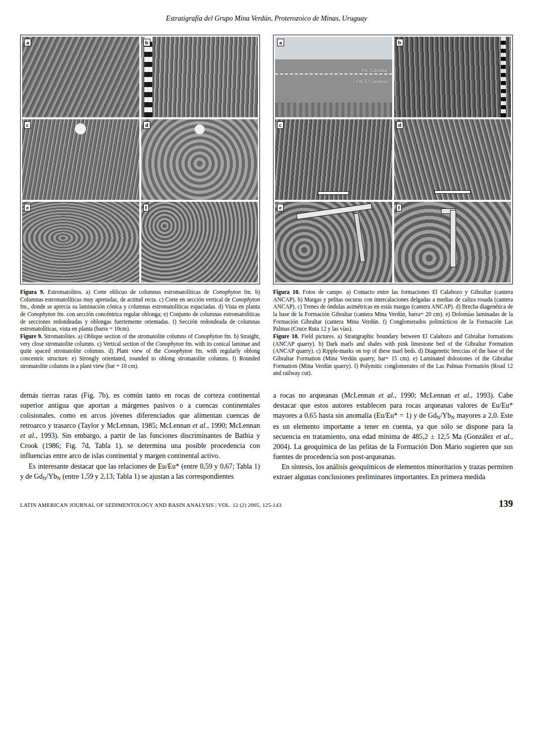Estratigrafía del Grupo Mina Verdún, Proterozoico de Minas, Uruguay
a
b
c
d
e
f
Figura 9. Estromatolitos. a) Corte oblicuo de columnas estromatolíticas de Conophyton fm. b) Columnas estromatolíticas muy apretadas, de actitud recta. c) Corte en sección vertical de Conophyton fm., donde se aprecia su laminación cónica y columnas estromatolíticas espaciadas. d) Vista en planta de Conophyton fm. con sección concéntrica regular oblonga; e) Conjunto de columnas estromatolíticas de secciones redondeadas y oblongas fuertemente orientadas. f) Sección redondeada de columnas estromatolíticas, vista en planta (barra = 10cm).
Figure 9. Stromatolites. a) Oblique section of the stromatolite columns of Conophyton fm. b) Straight, very close stromatolite columns. c) Vertical section of the Conophyton fm. with its conical laminae and quite spaced stromatolite columns. d) Plant view of the Conophyton fm. with regularly oblong concentric structure. e) Strongly orientated, rounded to oblong stromatolite columns. f) Rounded stromatolite columns in a plant view (bar = 10 cm).
a Fm. Gibraltar Fm. El Calabozo
b
c
d
e
f
Figura 10. Fotos de campo. a) Contacto entre las formaciones El Calabozo y Gibraltar (cantera ANCAP). b) Margas y pelitas oscuras con intercalaciones delgadas a medias de caliza rosada (cantera ANCAP). c) Trenes de óndulas asimétricas en estás margas (cantera ANCAP). d) Brecha diagenética de la base de la Formación Gibraltar (cantera Mina Verdún, barra= 20 cm). e) Dolomías laminadas de la Formación Gibraltar (cantera Mina Verdún. f) Conglomerados polimícticos de la Formación Las Palmas (Cruce Ruta 12 y las vías).
Figure 10. Field pictures. a) Stratigraphic boundary between El Calabozo and Gibraltar formations (ANCAP quarry). b) Dark marls and shales with pink limestone bed of the Gibraltar Formation (ANCAP quarry). c) Ripple-marks on top of these marl beds. d) Diagenetic breccias of the base of the Gibraltar Formation (Mina Verdún quarry, bar= 15 cm). e) Laminated dolostones of the Gibraltar Formation (Mina Verdún quarry). f) Polymitic conglomerates of the Las Palmas Formatión (Road 12 and railway cut).
demás tierras raras (Fig. 7b), es común tanto en rocas de corteza continental superior antigua que aportan a márgenes pasivos o a cuencas continentales colisionales, como en arcos jóvenes diferenciados que alimentan cuencas de retroarco y trasarco (Taylor y McLennan, 1985; McLennan et al., 1990; McLennan et al., 1993). Sin embargo, a partir de las funciones discriminantes de Bathia y Crook (1986; Fig. 7d, Tabla 1), se determina una posible procedencia con influencias entre arco de islas continental y margen continental activo.
Es interesante destacar que las relaciones de Eu/Eu* (entre 0,59 y 0,67; Tabla 1) y de GdN/YbN (entre 1,59 y 2,13; Tabla 1) se ajustan a las correspondientes
a rocas no arqueanas (McLennan et al., 1990; McLennan et al., 1993). Cabe destacar que estos autores establecen para rocas arqueanas valores de Eu/Eu* mayores a 0,65 hasta sin anomalía (Eu/Eu* = 1) y de GdN/YbN mayores a 2,0. Este es un elemento importante a tener en cuenta, ya que sólo se dispone para la secuencia en tratamiento, una edad mínima de 485,2 ± 12,5 Ma (González et al., 2004). La geoquímica de las pelitas de la Formación Don Mario sugieren que sus fuentes de procedencia son post-arqueanas.
En síntesis, los análisis geoquímicos de elementos minoritarios y trazas permiten extraer algunas conclusiones preliminares importantes. En primera medida
LATIN AMERICAN JOURNAL OF SEDIMENTOLOGY AND BASIN ANALYSIS | VOL. 12 (2) 2005, 125-143
139